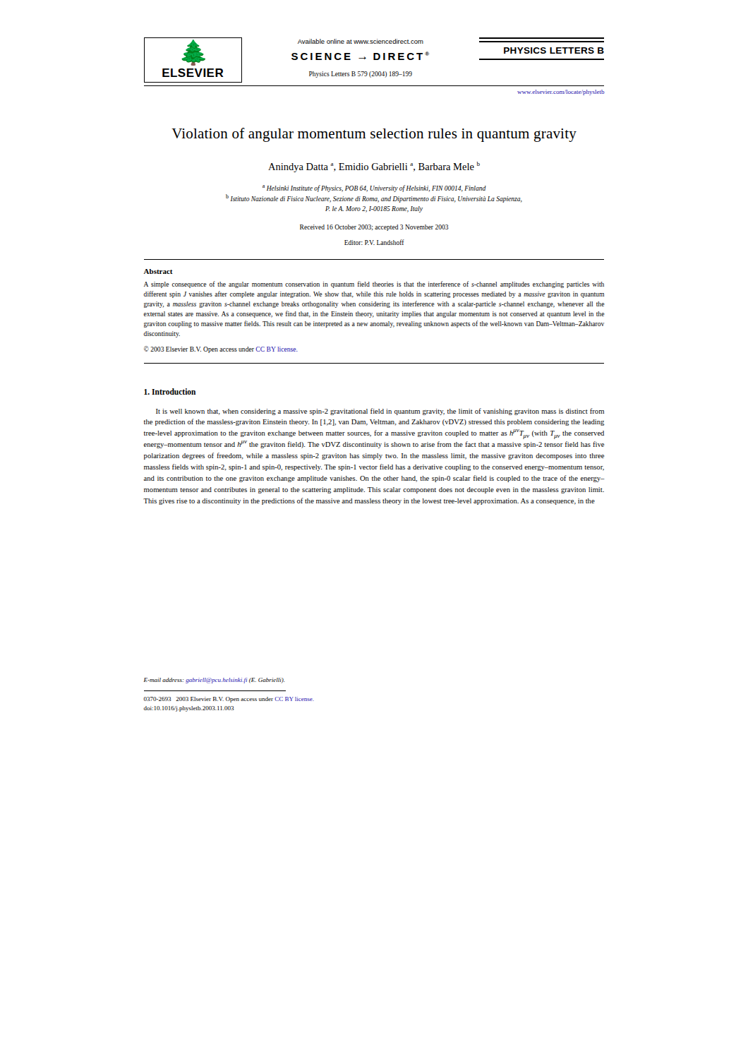🌲
ELSEVIER
Available online at www.sciencedirect.com
SCIENCE → DIRECT®
Physics Letters B 579 (2004) 189–199
PHYSICS LETTERS B
www.elsevier.com/locate/physletb
Violation of angular momentum selection rules in quantum gravity
Anindya Datta a, Emidio Gabrielli a, Barbara Mele b
a Helsinki Institute of Physics, POB 64, University of Helsinki, FIN 00014, Finland
b Istituto Nazionale di Fisica Nucleare, Sezione di Roma, and Dipartimento di Fisica, Università La Sapienza,
P. le A. Moro 2, I-00185 Rome, Italy
Received 16 October 2003; accepted 3 November 2003
Editor: P.V. Landshoff
Abstract
A simple consequence of the angular momentum conservation in quantum field theories is that the interference of s-channel amplitudes exchanging particles with different spin J vanishes after complete angular integration. We show that, while this rule holds in scattering processes mediated by a massive graviton in quantum gravity, a massless graviton s-channel exchange breaks orthogonality when considering its interference with a scalar-particle s-channel exchange, whenever all the external states are massive. As a consequence, we find that, in the Einstein theory, unitarity implies that angular momentum is not conserved at quantum level in the graviton coupling to massive matter fields. This result can be interpreted as a new anomaly, revealing unknown aspects of the well-known van Dam–Veltman–Zakharov discontinuity. © 2003 Elsevier B.V. Open access under CC BY license.
1. Introduction
It is well known that, when considering a massive spin-2 gravitational field in quantum gravity, the limit of vanishing graviton mass is distinct from the prediction of the massless-graviton Einstein theory. In [1,2], van Dam, Veltman, and Zakharov (vDVZ) stressed this problem considering the leading tree-level approximation to the graviton exchange between matter sources, for a massive graviton coupled to matter as hμνTμν (with Tμν the conserved energy–momentum tensor and hμν the graviton field). The vDVZ discontinuity is shown to arise from the fact that a massive spin-2 tensor field has five polarization degrees of freedom, while a massless spin-2 graviton has simply two. In the massless limit, the massive graviton decomposes into three massless fields with spin-2, spin-1 and spin-0, respectively. The spin-1 vector field has a derivative coupling to the conserved energy–momentum tensor, and its contribution to the one graviton exchange amplitude vanishes. On the other hand, the spin-0 scalar field is coupled to the trace of the energy–momentum tensor and contributes in general to the scattering amplitude. This scalar component does not decouple even in the massless graviton limit. This gives rise to a discontinuity in the predictions of the massive and massless theory in the lowest tree-level approximation. As a consequence, in the
E-mail address: gabriell@pcu.helsinki.fi (E. Gabrielli).
0370-2693 2003 Elsevier B.V. Open access under CC BY license.
doi:10.1016/j.physletb.2003.11.003